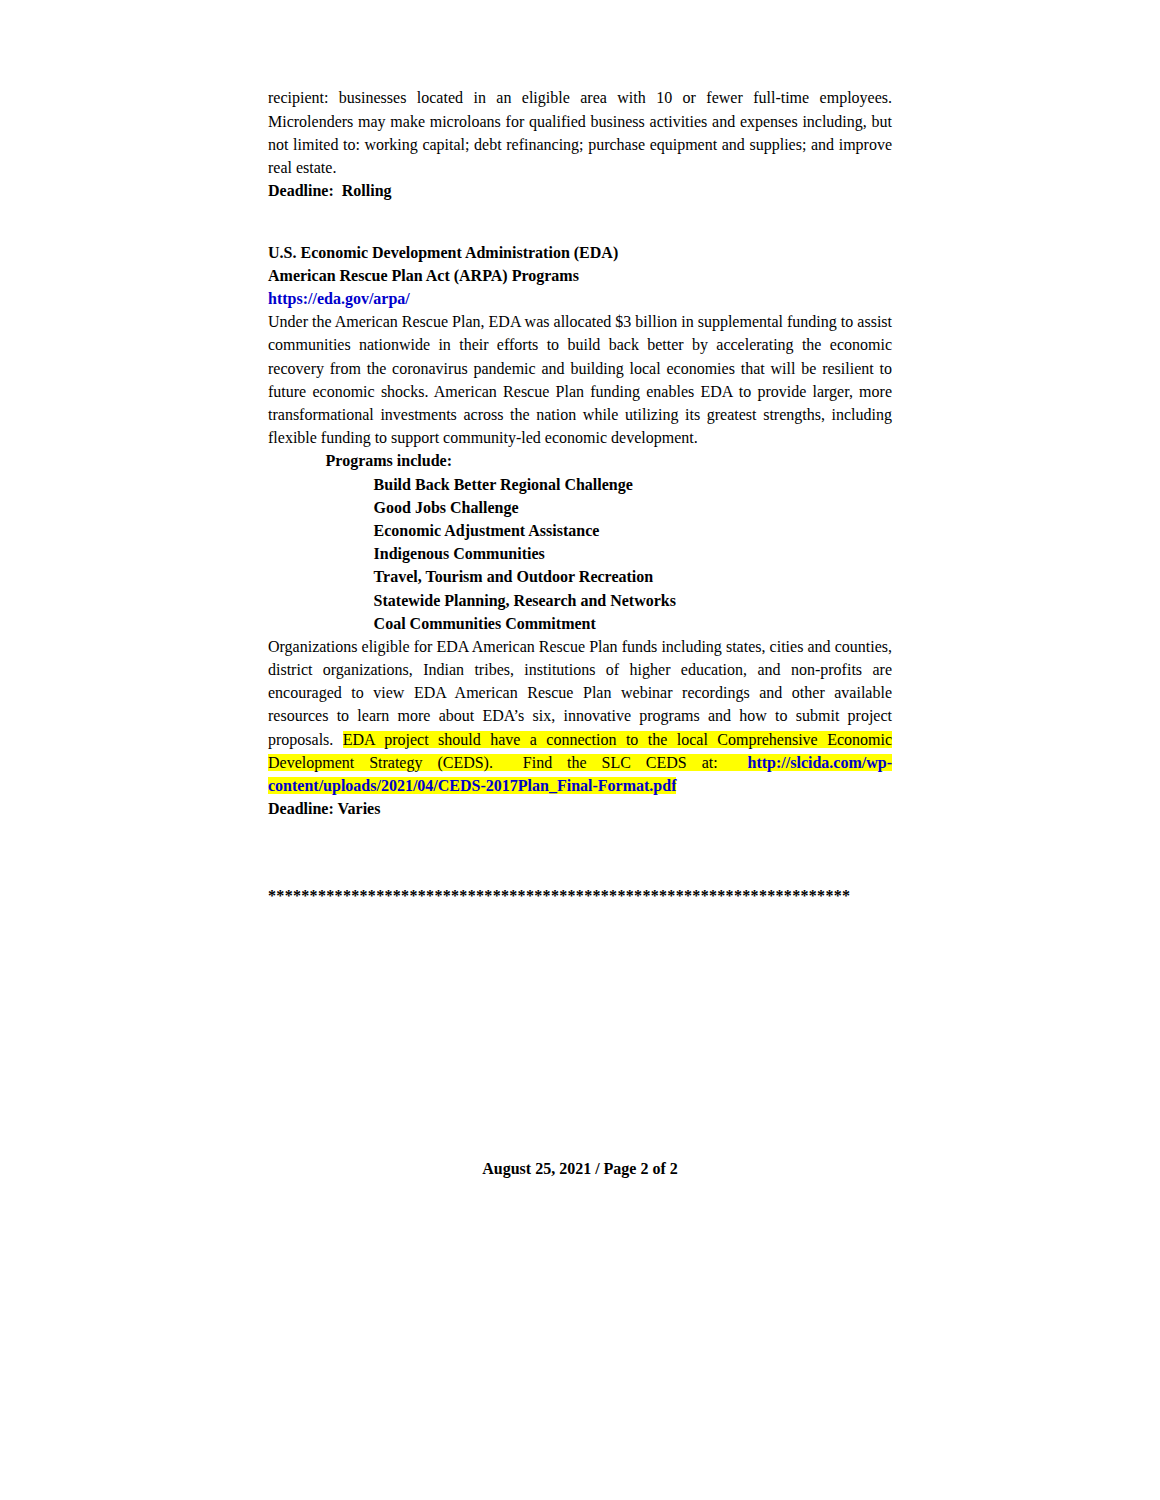recipient: businesses located in an eligible area with 10 or fewer full-time employees. Microlenders may make microloans for qualified business activities and expenses including, but not limited to: working capital; debt refinancing; purchase equipment and supplies; and improve real estate.
Deadline: Rolling
U.S. Economic Development Administration (EDA)
American Rescue Plan Act (ARPA) Programs
https://eda.gov/arpa/
Under the American Rescue Plan, EDA was allocated $3 billion in supplemental funding to assist communities nationwide in their efforts to build back better by accelerating the economic recovery from the coronavirus pandemic and building local economies that will be resilient to future economic shocks. American Rescue Plan funding enables EDA to provide larger, more transformational investments across the nation while utilizing its greatest strengths, including flexible funding to support community-led economic development.
Programs include:
Build Back Better Regional Challenge
Good Jobs Challenge
Economic Adjustment Assistance
Indigenous Communities
Travel, Tourism and Outdoor Recreation
Statewide Planning, Research and Networks
Coal Communities Commitment
Organizations eligible for EDA American Rescue Plan funds including states, cities and counties, district organizations, Indian tribes, institutions of higher education, and non-profits are encouraged to view EDA American Rescue Plan webinar recordings and other available resources to learn more about EDA’s six, innovative programs and how to submit project proposals. EDA project should have a connection to the local Comprehensive Economic Development Strategy (CEDS). Find the SLC CEDS at: http://slcida.com/wp-content/uploads/2021/04/CEDS-2017Plan_Final-Format.pdf
Deadline: Varies
**********************************************************************
August 25, 2021 / Page 2 of 2